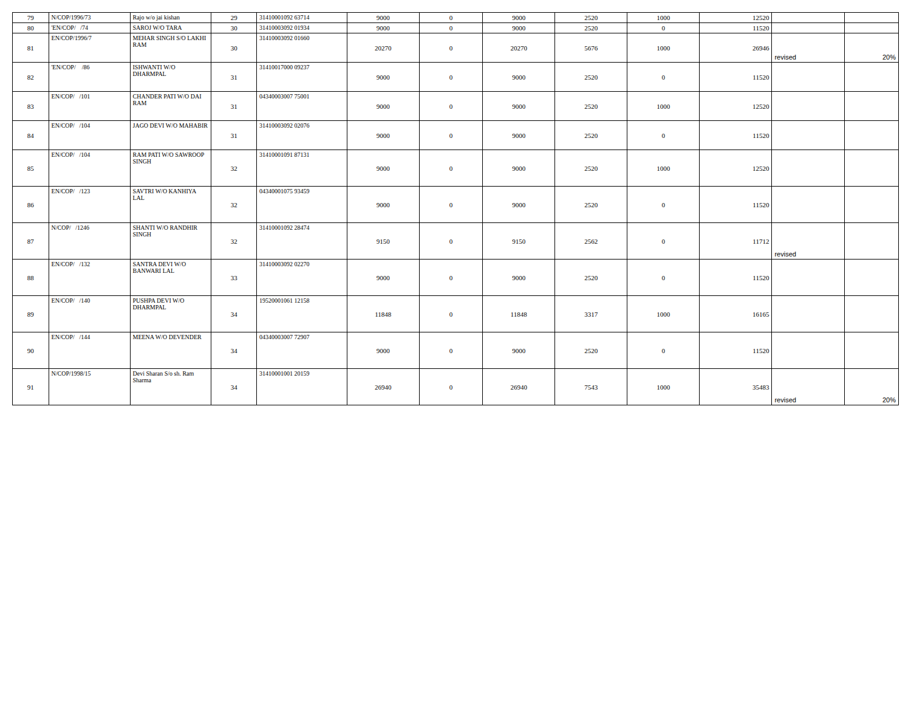| 79 | N/COP/1996/73 | Rajo w/o jai kishan | 29 | 31410001092 63714 | 9000 | 0 | 9000 | 2520 | 1000 | 12520 | | |
| 80 | 'EN/COP/ /74 | SAROJ W/O TARA | 30 | 31410003092 01934 | 9000 | 0 | 9000 | 2520 | 0 | 11520 | | |
| 81 | EN/COP/1996/7 | MEHAR SINGH S/O LAKHI RAM | 30 | 31410003092 01660 | 20270 | 0 | 20270 | 5676 | 1000 | 26946 | revised | 20% |
| 82 | 'EN/COP/ /86 | ISHWANTI W/O DHARMPAL | 31 | 31410017000 09237 | 9000 | 0 | 9000 | 2520 | 0 | 11520 | | |
| 83 | EN/COP/ /101 | CHANDER PATI W/O DAI RAM | 31 | 04340003007 75001 | 9000 | 0 | 9000 | 2520 | 1000 | 12520 | | |
| 84 | EN/COP/ /104 | JAGO DEVI W/O MAHABIR | 31 | 31410003092 02076 | 9000 | 0 | 9000 | 2520 | 0 | 11520 | | |
| 85 | EN/COP/ /104 | RAM PATI W/O SAWROOP SINGH | 32 | 31410001091 87131 | 9000 | 0 | 9000 | 2520 | 1000 | 12520 | | |
| 86 | EN/COP/ /123 | SAVTRI W/O KANHIYA LAL | 32 | 04340001075 93459 | 9000 | 0 | 9000 | 2520 | 0 | 11520 | | |
| 87 | N/COP/ /1246 | SHANTI W/O RANDHIR SINGH | 32 | 31410001092 28474 | 9150 | 0 | 9150 | 2562 | 0 | 11712 | revised | |
| 88 | EN/COP/ /132 | SANTRA DEVI W/O BANWARI LAL | 33 | 31410003092 02270 | 9000 | 0 | 9000 | 2520 | 0 | 11520 | | |
| 89 | EN/COP/ /140 | PUSHPA DEVI W/O DHARMPAL | 34 | 19520001061 12158 | 11848 | 0 | 11848 | 3317 | 1000 | 16165 | | |
| 90 | EN/COP/ /144 | MEENA W/O DEVENDER | 34 | 04340003007 72907 | 9000 | 0 | 9000 | 2520 | 0 | 11520 | | |
| 91 | N/COP/1998/15 | Devi Sharan S/o sh. Ram Sharma | 34 | 31410001001 20159 | 26940 | 0 | 26940 | 7543 | 1000 | 35483 | revised | 20% |